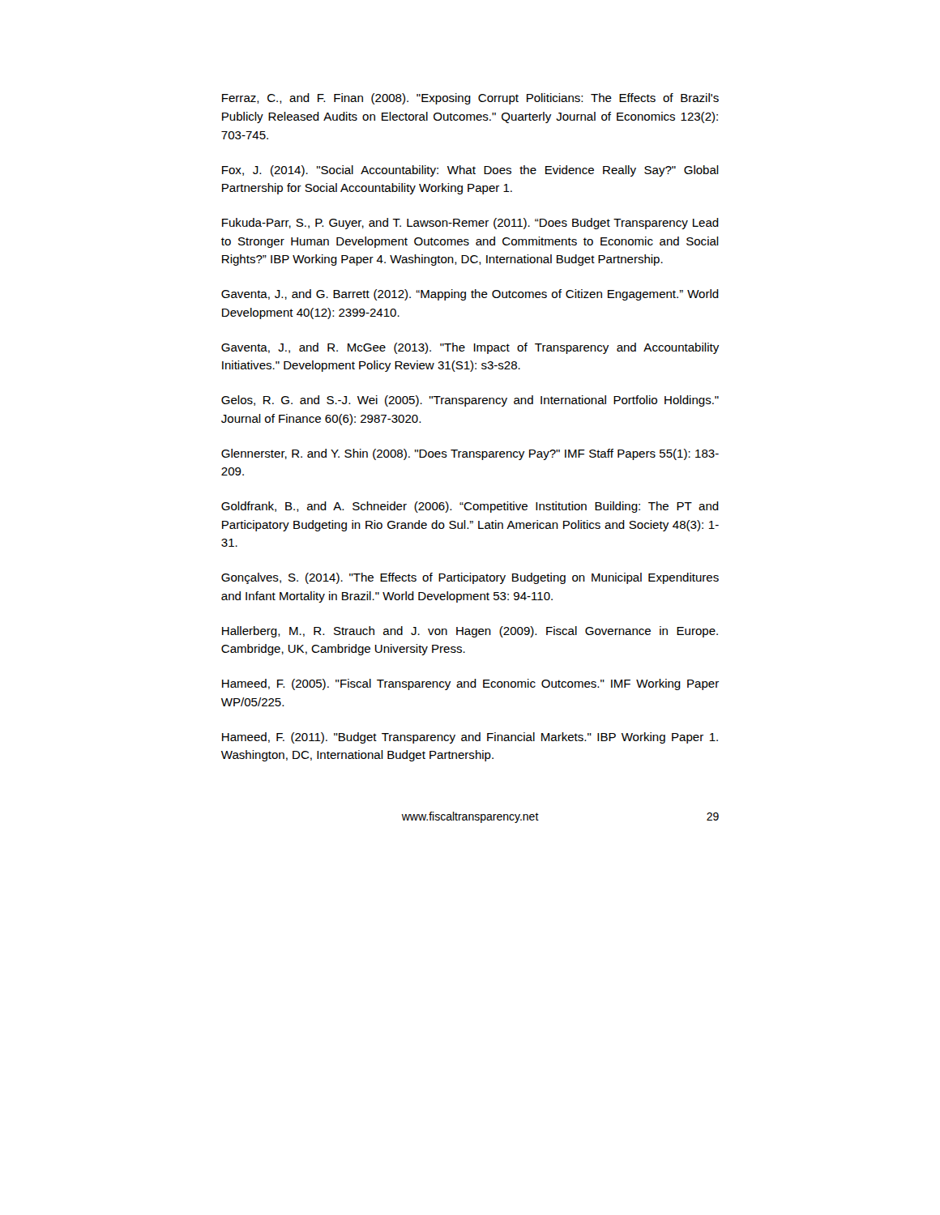Ferraz, C., and F. Finan (2008). "Exposing Corrupt Politicians: The Effects of Brazil's Publicly Released Audits on Electoral Outcomes." Quarterly Journal of Economics 123(2): 703-745.
Fox, J. (2014). "Social Accountability: What Does the Evidence Really Say?" Global Partnership for Social Accountability Working Paper 1.
Fukuda-Parr, S., P. Guyer, and T. Lawson-Remer (2011). “Does Budget Transparency Lead to Stronger Human Development Outcomes and Commitments to Economic and Social Rights?” IBP Working Paper 4. Washington, DC, International Budget Partnership.
Gaventa, J., and G. Barrett (2012). “Mapping the Outcomes of Citizen Engagement.” World Development 40(12): 2399-2410.
Gaventa, J., and R. McGee (2013). "The Impact of Transparency and Accountability Initiatives." Development Policy Review 31(S1): s3-s28.
Gelos, R. G. and S.-J. Wei (2005). "Transparency and International Portfolio Holdings." Journal of Finance 60(6): 2987-3020.
Glennerster, R. and Y. Shin (2008). "Does Transparency Pay?" IMF Staff Papers 55(1): 183-209.
Goldfrank, B., and A. Schneider (2006). “Competitive Institution Building: The PT and Participatory Budgeting in Rio Grande do Sul.” Latin American Politics and Society 48(3): 1-31.
Gonçalves, S. (2014). "The Effects of Participatory Budgeting on Municipal Expenditures and Infant Mortality in Brazil." World Development 53: 94-110.
Hallerberg, M., R. Strauch and J. von Hagen (2009). Fiscal Governance in Europe. Cambridge, UK, Cambridge University Press.
Hameed, F. (2005). "Fiscal Transparency and Economic Outcomes." IMF Working Paper WP/05/225.
Hameed, F. (2011). "Budget Transparency and Financial Markets." IBP Working Paper 1. Washington, DC, International Budget Partnership.
www.fiscaltransparency.net
29